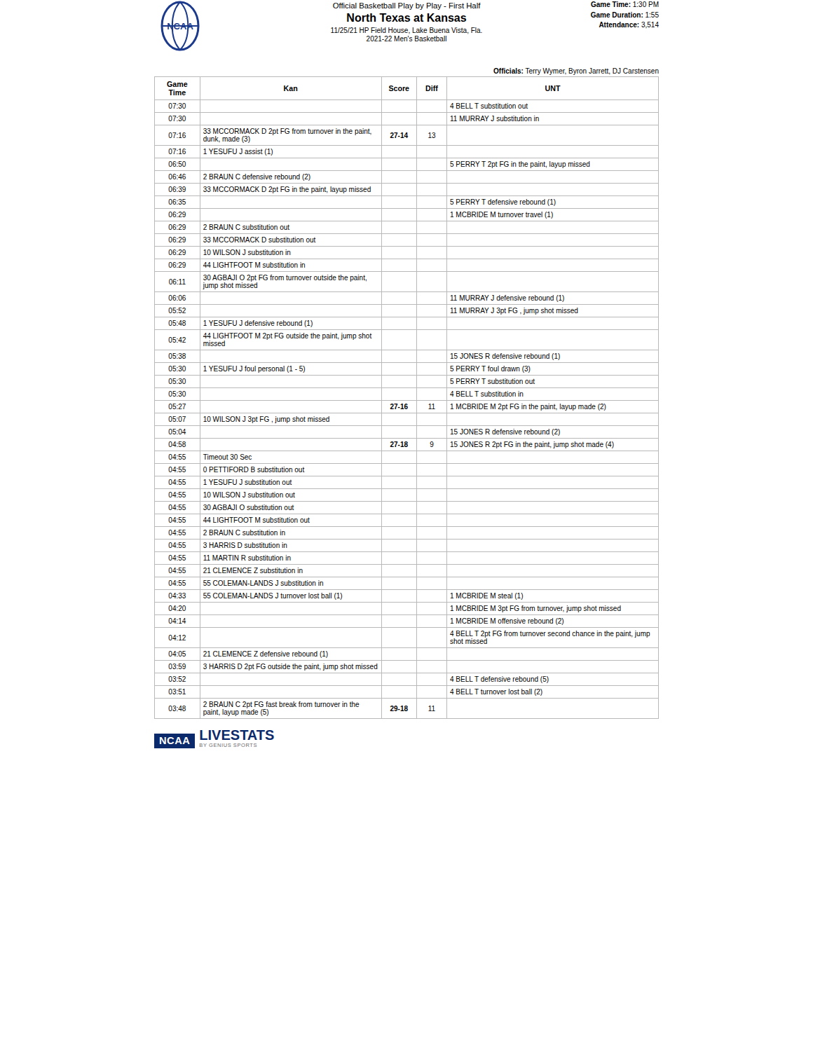NCAA
Official Basketball Play by Play - First Half
North Texas at Kansas
11/25/21 HP Field House, Lake Buena Vista, Fla.
2021-22 Men's Basketball
Game Time: 1:30 PM
Game Duration: 1:55
Attendance: 3,514
Officials: Terry Wymer, Byron Jarrett, DJ Carstensen
| Game Time | Kan | Score | Diff | UNT |
| --- | --- | --- | --- | --- |
| 07:30 | | | | 4 BELL T substitution out |
| 07:30 | | | | 11 MURRAY J substitution in |
| 07:16 | 33 MCCORMACK D 2pt FG from turnover in the paint, dunk, made (3) | 27-14 | 13 | |
| 07:16 | 1 YESUFU J assist (1) | | | |
| 06:50 | | | | 5 PERRY T 2pt FG in the paint, layup missed |
| 06:46 | 2 BRAUN C defensive rebound (2) | | | |
| 06:39 | 33 MCCORMACK D 2pt FG in the paint, layup missed | | | |
| 06:35 | | | | 5 PERRY T defensive rebound (1) |
| 06:29 | | | | 1 MCBRIDE M turnover travel (1) |
| 06:29 | 2 BRAUN C substitution out | | | |
| 06:29 | 33 MCCORMACK D substitution out | | | |
| 06:29 | 10 WILSON J substitution in | | | |
| 06:29 | 44 LIGHTFOOT M substitution in | | | |
| 06:11 | 30 AGBAJI O 2pt FG from turnover outside the paint, jump shot missed | | | |
| 06:06 | | | | 11 MURRAY J defensive rebound (1) |
| 05:52 | | | | 11 MURRAY J 3pt FG , jump shot missed |
| 05:48 | 1 YESUFU J defensive rebound (1) | | | |
| 05:42 | 44 LIGHTFOOT M 2pt FG outside the paint, jump shot missed | | | |
| 05:38 | | | | 15 JONES R defensive rebound (1) |
| 05:30 | 1 YESUFU J foul personal (1 - 5) | | | 5 PERRY T foul drawn (3) |
| 05:30 | | | | 5 PERRY T substitution out |
| 05:30 | | | | 4 BELL T substitution in |
| 05:27 | | 27-16 | 11 | 1 MCBRIDE M 2pt FG in the paint, layup made (2) |
| 05:07 | 10 WILSON J 3pt FG , jump shot missed | | | |
| 05:04 | | | | 15 JONES R defensive rebound (2) |
| 04:58 | | 27-18 | 9 | 15 JONES R 2pt FG in the paint, jump shot made (4) |
| 04:55 | Timeout 30 Sec | | | |
| 04:55 | 0 PETTIFORD B substitution out | | | |
| 04:55 | 1 YESUFU J substitution out | | | |
| 04:55 | 10 WILSON J substitution out | | | |
| 04:55 | 30 AGBAJI O substitution out | | | |
| 04:55 | 44 LIGHTFOOT M substitution out | | | |
| 04:55 | 2 BRAUN C substitution in | | | |
| 04:55 | 3 HARRIS D substitution in | | | |
| 04:55 | 11 MARTIN R substitution in | | | |
| 04:55 | 21 CLEMENCE Z substitution in | | | |
| 04:55 | 55 COLEMAN-LANDS J substitution in | | | |
| 04:33 | 55 COLEMAN-LANDS J turnover lost ball (1) | | | 1 MCBRIDE M steal (1) |
| 04:20 | | | | 1 MCBRIDE M 3pt FG from turnover, jump shot missed |
| 04:14 | | | | 1 MCBRIDE M offensive rebound (2) |
| 04:12 | | | | 4 BELL T 2pt FG from turnover second chance in the paint, jump shot missed |
| 04:05 | 21 CLEMENCE Z defensive rebound (1) | | | |
| 03:59 | 3 HARRIS D 2pt FG outside the paint, jump shot missed | | | |
| 03:52 | | | | 4 BELL T defensive rebound (5) |
| 03:51 | | | | 4 BELL T turnover lost ball (2) |
| 03:48 | 2 BRAUN C 2pt FG fast break from turnover in the paint, layup made (5) | 29-18 | 11 | |
NCAA
LIVESTATS
BY GENIUS SPORTS